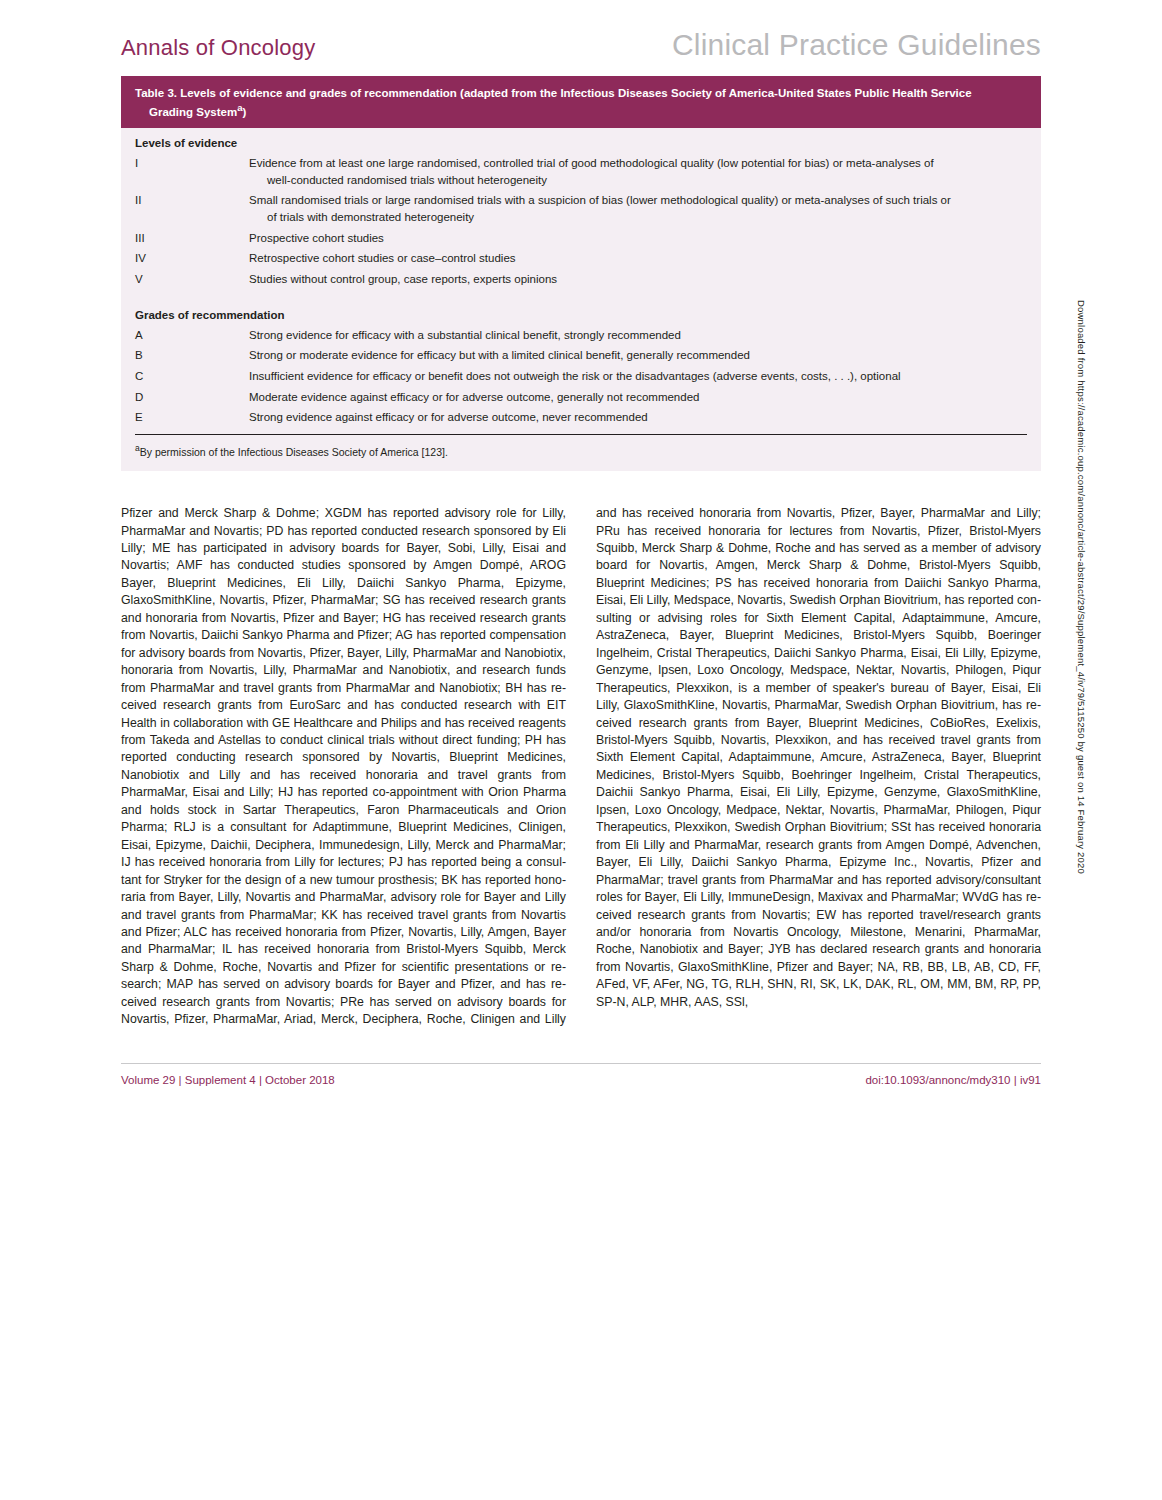Downloaded from https://academic.oup.com/annonc/article-abstract/29/Supplement_4/iv79/5115250 by guest on 14 February 2020
Annals of Oncology
Clinical Practice Guidelines
Table 3. Levels of evidence and grades of recommendation (adapted from the Infectious Diseases Society of America-United States Public Health Service Grading Systema)
| Levels of evidence |
| --- |
| I | Evidence from at least one large randomised, controlled trial of good methodological quality (low potential for bias) or meta-analyses of well-conducted randomised trials without heterogeneity |
| II | Small randomised trials or large randomised trials with a suspicion of bias (lower methodological quality) or meta-analyses of such trials or of trials with demonstrated heterogeneity |
| III | Prospective cohort studies |
| IV | Retrospective cohort studies or case–control studies |
| V | Studies without control group, case reports, experts opinions |
| Grades of recommendation |
| A | Strong evidence for efficacy with a substantial clinical benefit, strongly recommended |
| B | Strong or moderate evidence for efficacy but with a limited clinical benefit, generally recommended |
| C | Insufficient evidence for efficacy or benefit does not outweigh the risk or the disadvantages (adverse events, costs, . . .), optional |
| D | Moderate evidence against efficacy or for adverse outcome, generally not recommended |
| E | Strong evidence against efficacy or for adverse outcome, never recommended |
aBy permission of the Infectious Diseases Society of America [123].
Pfizer and Merck Sharp & Dohme; XGDM has reported advisory role for Lilly, PharmaMar and Novartis; PD has reported conducted research sponsored by Eli Lilly; ME has participated in advisory boards for Bayer, Sobi, Lilly, Eisai and Novartis; AMF has conducted studies sponsored by Amgen Dompé, AROG Bayer, Blueprint Medicines, Eli Lilly, Daiichi Sankyo Pharma, Epizyme, GlaxoSmithKline, Novartis, Pfizer, PharmaMar; SG has received research grants and honoraria from Novartis, Pfizer and Bayer; HG has received research grants from Novartis, Daiichi Sankyo Pharma and Pfizer; AG has reported compensation for advisory boards from Novartis, Pfizer, Bayer, Lilly, PharmaMar and Nanobiotix, honoraria from Novartis, Lilly, PharmaMar and Nanobiotix, and research funds from PharmaMar and travel grants from PharmaMar and Nanobiotix; BH has received research grants from EuroSarc and has conducted research with EIT Health in collaboration with GE Healthcare and Philips and has received reagents from Takeda and Astellas to conduct clinical trials without direct funding; PH has reported conducting research sponsored by Novartis, Blueprint Medicines, Nanobiotix and Lilly and has received honoraria and travel grants from PharmaMar, Eisai and Lilly; HJ has reported co-appointment with Orion Pharma and holds stock in Sartar Therapeutics, Faron Pharmaceuticals and Orion Pharma; RLJ is a consultant for Adaptimmune, Blueprint Medicines, Clinigen, Eisai, Epizyme, Daichii, Deciphera, Immunedesign, Lilly, Merck and PharmaMar; IJ has received honoraria from Lilly for lectures; PJ has reported being a consultant for Stryker for the design of a new tumour prosthesis; BK has reported honoraria from Bayer, Lilly, Novartis and PharmaMar, advisory role for Bayer and Lilly and travel grants from PharmaMar; KK has received travel grants from Novartis and Pfizer; ALC has received honoraria from Pfizer, Novartis, Lilly, Amgen, Bayer and PharmaMar; IL has received honoraria from Bristol-Myers Squibb, Merck Sharp & Dohme, Roche, Novartis and Pfizer for scientific presentations or research; MAP has served on advisory boards for Bayer and Pfizer, and has received research grants from Novartis; PRe has served on advisory boards for Novartis, Pfizer, PharmaMar, Ariad, Merck, Deciphera, Roche, Clinigen and Lilly and has received honoraria from Novartis, Pfizer, Bayer, PharmaMar and Lilly; PRu has received honoraria for lectures from Novartis, Pfizer, Bristol-Myers Squibb, Merck Sharp & Dohme, Roche and has served as a member of advisory board for Novartis, Amgen, Merck Sharp & Dohme, Bristol-Myers Squibb, Blueprint Medicines; PS has received honoraria from Daiichi Sankyo Pharma, Eisai, Eli Lilly, Medspace, Novartis, Swedish Orphan Biovitrium, has reported consulting or advising roles for Sixth Element Capital, Adaptaimmune, Amcure, AstraZeneca, Bayer, Blueprint Medicines, Bristol-Myers Squibb, Boeringer Ingelheim, Cristal Therapeutics, Daiichi Sankyo Pharma, Eisai, Eli Lilly, Epizyme, Genzyme, Ipsen, Loxo Oncology, Medspace, Nektar, Novartis, Philogen, Piqur Therapeutics, Plexxikon, is a member of speaker's bureau of Bayer, Eisai, Eli Lilly, GlaxoSmithKline, Novartis, PharmaMar, Swedish Orphan Biovitrium, has received research grants from Bayer, Blueprint Medicines, CoBioRes, Exelixis, Bristol-Myers Squibb, Novartis, Plexxikon, and has received travel grants from Sixth Element Capital, Adaptaimmune, Amcure, AstraZeneca, Bayer, Blueprint Medicines, Bristol-Myers Squibb, Boehringer Ingelheim, Cristal Therapeutics, Daichii Sankyo Pharma, Eisai, Eli Lilly, Epizyme, Genzyme, GlaxoSmithKline, Ipsen, Loxo Oncology, Medpace, Nektar, Novartis, PharmaMar, Philogen, Piqur Therapeutics, Plexxikon, Swedish Orphan Biovitrium; SSt has received honoraria from Eli Lilly and PharmaMar, research grants from Amgen Dompé, Advenchen, Bayer, Eli Lilly, Daiichi Sankyo Pharma, Epizyme Inc., Novartis, Pfizer and PharmaMar; travel grants from PharmaMar and has reported advisory/consultant roles for Bayer, Eli Lilly, ImmuneDesign, Maxivax and PharmaMar; WVdG has received research grants from Novartis; EW has reported travel/research grants and/or honoraria from Novartis Oncology, Milestone, Menarini, PharmaMar, Roche, Nanobiotix and Bayer; JYB has declared research grants and honoraria from Novartis, GlaxoSmithKline, Pfizer and Bayer; NA, RB, BB, LB, AB, CD, FF, AFed, VF, AFer, NG, TG, RLH, SHN, RI, SK, LK, DAK, RL, OM, MM, BM, RP, PP, SP-N, ALP, MHR, AAS, SSl,
Volume 29 | Supplement 4 | October 2018
doi:10.1093/annonc/mdy310 | iv91